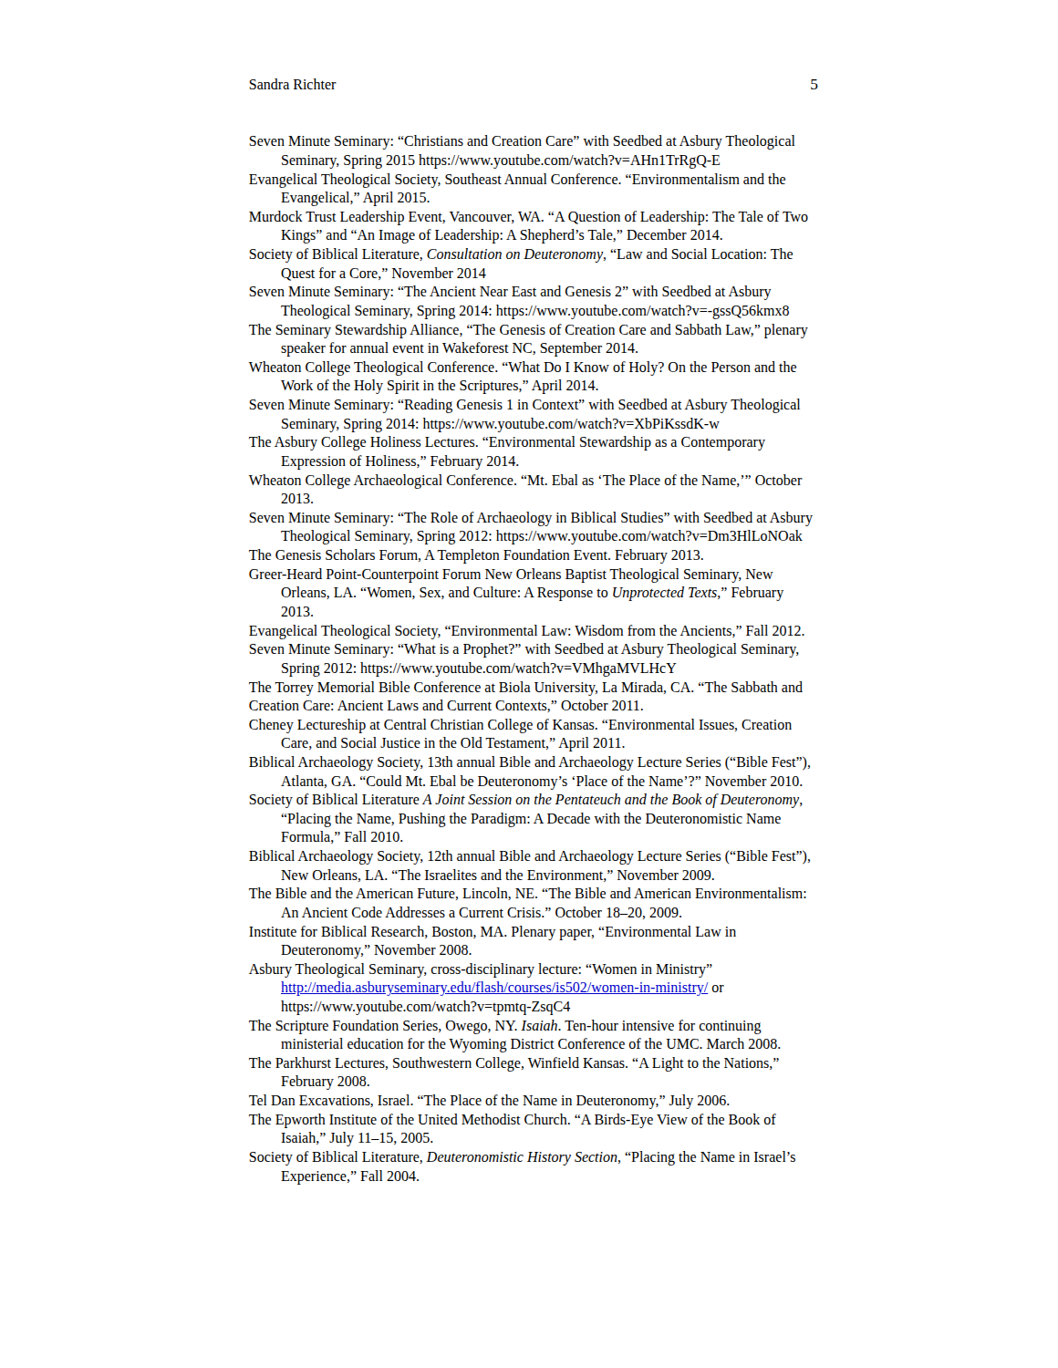Sandra Richter 5
Seven Minute Seminary: “Christians and Creation Care” with Seedbed at Asbury Theological Seminary, Spring 2015 https://www.youtube.com/watch?v=AHn1TrRgQ-E
Evangelical Theological Society, Southeast Annual Conference. “Environmentalism and the Evangelical,” April 2015.
Murdock Trust Leadership Event, Vancouver, WA. “A Question of Leadership: The Tale of Two Kings” and “An Image of Leadership: A Shepherd’s Tale,” December 2014.
Society of Biblical Literature, Consultation on Deuteronomy, “Law and Social Location: The Quest for a Core,” November 2014
Seven Minute Seminary: “The Ancient Near East and Genesis 2” with Seedbed at Asbury Theological Seminary, Spring 2014: https://www.youtube.com/watch?v=-gssQ56kmx8
The Seminary Stewardship Alliance, “The Genesis of Creation Care and Sabbath Law,” plenary speaker for annual event in Wakeforest NC, September 2014.
Wheaton College Theological Conference. “What Do I Know of Holy? On the Person and the Work of the Holy Spirit in the Scriptures,” April 2014.
Seven Minute Seminary: “Reading Genesis 1 in Context” with Seedbed at Asbury Theological Seminary, Spring 2014: https://www.youtube.com/watch?v=XbPiKssdK-w
The Asbury College Holiness Lectures. “Environmental Stewardship as a Contemporary Expression of Holiness,” February 2014.
Wheaton College Archaeological Conference. “Mt. Ebal as ‘The Place of the Name,’” October 2013.
Seven Minute Seminary: “The Role of Archaeology in Biblical Studies” with Seedbed at Asbury Theological Seminary, Spring 2012: https://www.youtube.com/watch?v=Dm3HlLoNOak
The Genesis Scholars Forum, A Templeton Foundation Event. February 2013.
Greer-Heard Point-Counterpoint Forum New Orleans Baptist Theological Seminary, New Orleans, LA. “Women, Sex, and Culture: A Response to Unprotected Texts,” February 2013.
Evangelical Theological Society, “Environmental Law: Wisdom from the Ancients,” Fall 2012.
Seven Minute Seminary: “What is a Prophet?” with Seedbed at Asbury Theological Seminary, Spring 2012: https://www.youtube.com/watch?v=VMhgaMVLHcY
The Torrey Memorial Bible Conference at Biola University, La Mirada, CA. “The Sabbath and Creation Care: Ancient Laws and Current Contexts,” October 2011.
Cheney Lectureship at Central Christian College of Kansas. “Environmental Issues, Creation Care, and Social Justice in the Old Testament,” April 2011.
Biblical Archaeology Society, 13th annual Bible and Archaeology Lecture Series (“Bible Fest”), Atlanta, GA. “Could Mt. Ebal be Deuteronomy’s ‘Place of the Name’?” November 2010.
Society of Biblical Literature A Joint Session on the Pentateuch and the Book of Deuteronomy, “Placing the Name, Pushing the Paradigm: A Decade with the Deuteronomistic Name Formula,” Fall 2010.
Biblical Archaeology Society, 12th annual Bible and Archaeology Lecture Series (“Bible Fest”), New Orleans, LA. “The Israelites and the Environment,” November 2009.
The Bible and the American Future, Lincoln, NE. “The Bible and American Environmentalism: An Ancient Code Addresses a Current Crisis.” October 18–20, 2009.
Institute for Biblical Research, Boston, MA. Plenary paper, “Environmental Law in Deuteronomy,” November 2008.
Asbury Theological Seminary, cross-disciplinary lecture: “Women in Ministry” http://media.asburyseminary.edu/flash/courses/is502/women-in-ministry/ or https://www.youtube.com/watch?v=tpmtq-ZsqC4
The Scripture Foundation Series, Owego, NY. Isaiah. Ten-hour intensive for continuing ministerial education for the Wyoming District Conference of the UMC. March 2008.
The Parkhurst Lectures, Southwestern College, Winfield Kansas. “A Light to the Nations,” February 2008.
Tel Dan Excavations, Israel. “The Place of the Name in Deuteronomy,” July 2006.
The Epworth Institute of the United Methodist Church. “A Birds-Eye View of the Book of Isaiah,” July 11–15, 2005.
Society of Biblical Literature, Deuteronomistic History Section, “Placing the Name in Israel’s Experience,” Fall 2004.